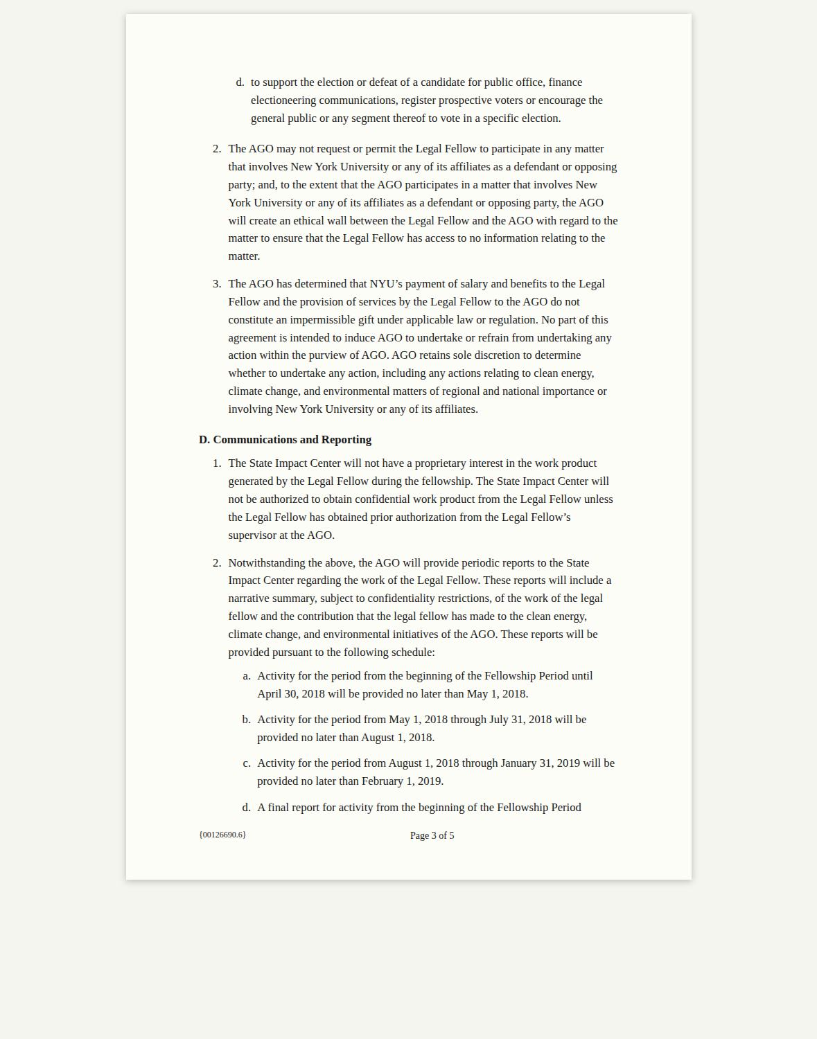to support the election or defeat of a candidate for public office, finance electioneering communications, register prospective voters or encourage the general public or any segment thereof to vote in a specific election.
The AGO may not request or permit the Legal Fellow to participate in any matter that involves New York University or any of its affiliates as a defendant or opposing party; and, to the extent that the AGO participates in a matter that involves New York University or any of its affiliates as a defendant or opposing party, the AGO will create an ethical wall between the Legal Fellow and the AGO with regard to the matter to ensure that the Legal Fellow has access to no information relating to the matter.
The AGO has determined that NYU’s payment of salary and benefits to the Legal Fellow and the provision of services by the Legal Fellow to the AGO do not constitute an impermissible gift under applicable law or regulation. No part of this agreement is intended to induce AGO to undertake or refrain from undertaking any action within the purview of AGO. AGO retains sole discretion to determine whether to undertake any action, including any actions relating to clean energy, climate change, and environmental matters of regional and national importance or involving New York University or any of its affiliates.
D. Communications and Reporting
The State Impact Center will not have a proprietary interest in the work product generated by the Legal Fellow during the fellowship. The State Impact Center will not be authorized to obtain confidential work product from the Legal Fellow unless the Legal Fellow has obtained prior authorization from the Legal Fellow’s supervisor at the AGO.
Notwithstanding the above, the AGO will provide periodic reports to the State Impact Center regarding the work of the Legal Fellow. These reports will include a narrative summary, subject to confidentiality restrictions, of the work of the legal fellow and the contribution that the legal fellow has made to the clean energy, climate change, and environmental initiatives of the AGO. These reports will be provided pursuant to the following schedule:
Activity for the period from the beginning of the Fellowship Period until April 30, 2018 will be provided no later than May 1, 2018.
Activity for the period from May 1, 2018 through July 31, 2018 will be provided no later than August 1, 2018.
Activity for the period from August 1, 2018 through January 31, 2019 will be provided no later than February 1, 2019.
A final report for activity from the beginning of the Fellowship Period
{00126690.6}
Page 3 of 5